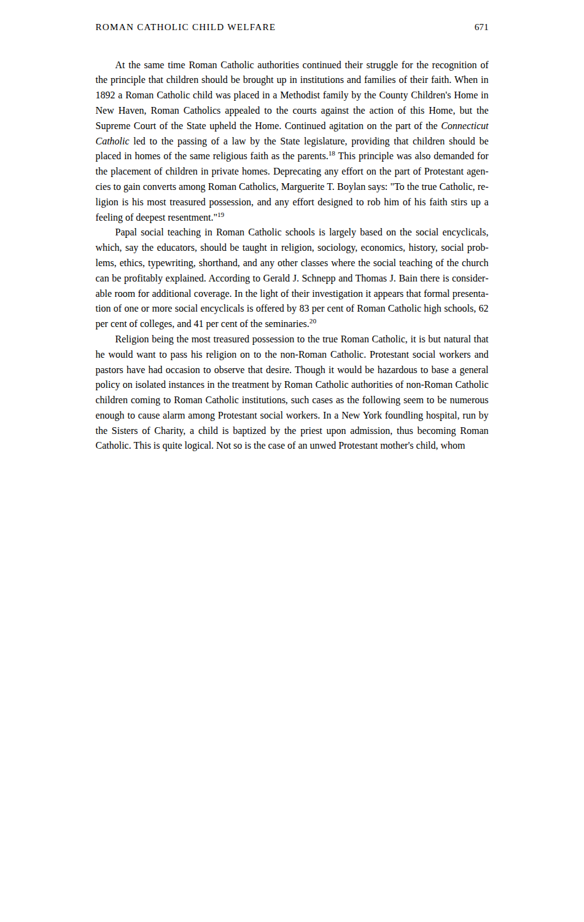Roman Catholic Child Welfare 671
At the same time Roman Catholic authorities continued their struggle for the recognition of the principle that children should be brought up in institutions and families of their faith. When in 1892 a Roman Catholic child was placed in a Methodist family by the County Children's Home in New Haven, Roman Catholics appealed to the courts against the action of this Home, but the Supreme Court of the State upheld the Home. Continued agitation on the part of the Connecticut Catholic led to the passing of a law by the State legislature, providing that children should be placed in homes of the same religious faith as the parents.18 This principle was also demanded for the placement of children in private homes. Deprecating any effort on the part of Protestant agencies to gain converts among Roman Catholics, Marguerite T. Boylan says: "To the true Catholic, religion is his most treasured possession, and any effort designed to rob him of his faith stirs up a feeling of deepest resentment."19
Papal social teaching in Roman Catholic schools is largely based on the social encyclicals, which, say the educators, should be taught in religion, sociology, economics, history, social problems, ethics, typewriting, shorthand, and any other classes where the social teaching of the church can be profitably explained. According to Gerald J. Schnepp and Thomas J. Bain there is considerable room for additional coverage. In the light of their investigation it appears that formal presentation of one or more social encyclicals is offered by 83 per cent of Roman Catholic high schools, 62 per cent of colleges, and 41 per cent of the seminaries.20
Religion being the most treasured possession to the true Roman Catholic, it is but natural that he would want to pass his religion on to the non-Roman Catholic. Protestant social workers and pastors have had occasion to observe that desire. Though it would be hazardous to base a general policy on isolated instances in the treatment by Roman Catholic authorities of non-Roman Catholic children coming to Roman Catholic institutions, such cases as the following seem to be numerous enough to cause alarm among Protestant social workers. In a New York foundling hospital, run by the Sisters of Charity, a child is baptized by the priest upon admission, thus becoming Roman Catholic. This is quite logical. Not so is the case of an unwed Protestant mother's child, whom